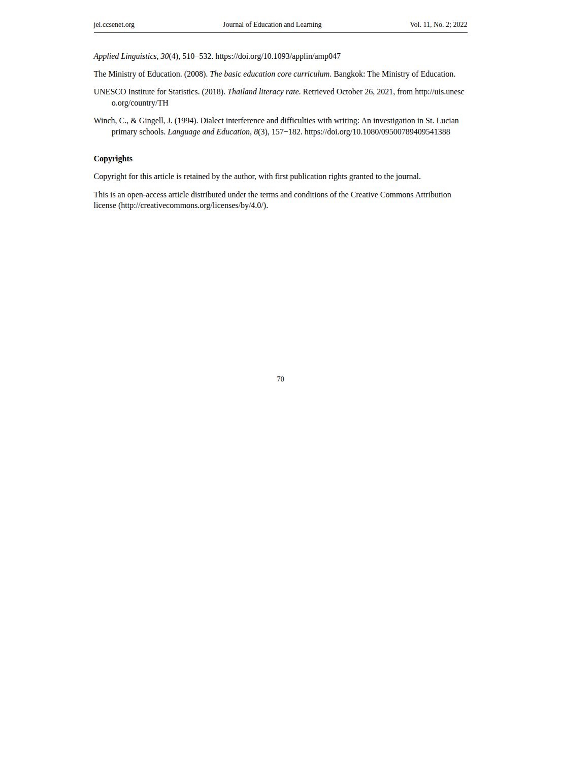jel.ccsenet.org Journal of Education and Learning Vol. 11, No. 2; 2022
Applied Linguistics, 30(4), 510−532. https://doi.org/10.1093/applin/amp047
The Ministry of Education. (2008). The basic education core curriculum. Bangkok: The Ministry of Education.
UNESCO Institute for Statistics. (2018). Thailand literacy rate. Retrieved October 26, 2021, from http://uis.unesco.org/country/TH
Winch, C., & Gingell, J. (1994). Dialect interference and difficulties with writing: An investigation in St. Lucian primary schools. Language and Education, 8(3), 157−182. https://doi.org/10.1080/09500789409541388
Copyrights
Copyright for this article is retained by the author, with first publication rights granted to the journal.
This is an open-access article distributed under the terms and conditions of the Creative Commons Attribution license (http://creativecommons.org/licenses/by/4.0/).
70